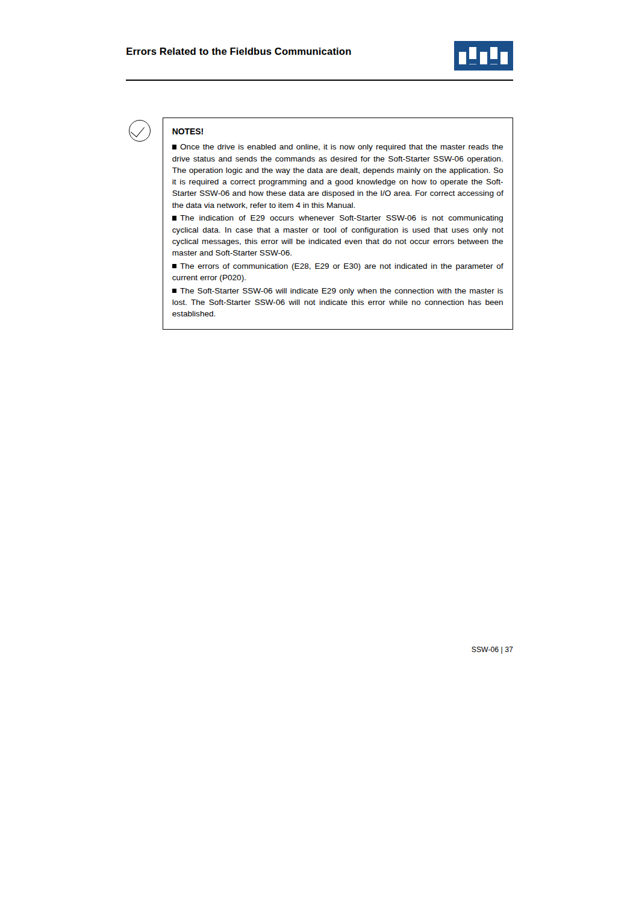Errors Related to the Fieldbus Communication
NOTES!
Once the drive is enabled and online, it is now only required that the master reads the drive status and sends the commands as desired for the Soft-Starter SSW-06 operation. The operation logic and the way the data are dealt, depends mainly on the application. So it is required a correct programming and a good knowledge on how to operate the Soft-Starter SSW-06 and how these data are disposed in the I/O area. For correct accessing of the data via network, refer to item 4 in this Manual.
The indication of E29 occurs whenever Soft-Starter SSW-06 is not communicating cyclical data. In case that a master or tool of configuration is used that uses only not cyclical messages, this error will be indicated even that do not occur errors between the master and Soft-Starter SSW-06.
The errors of communication (E28, E29 or E30) are not indicated in the parameter of current error (P020).
The Soft-Starter SSW-06 will indicate E29 only when the connection with the master is lost. The Soft-Starter SSW-06 will not indicate this error while no connection has been established.
SSW-06 | 37